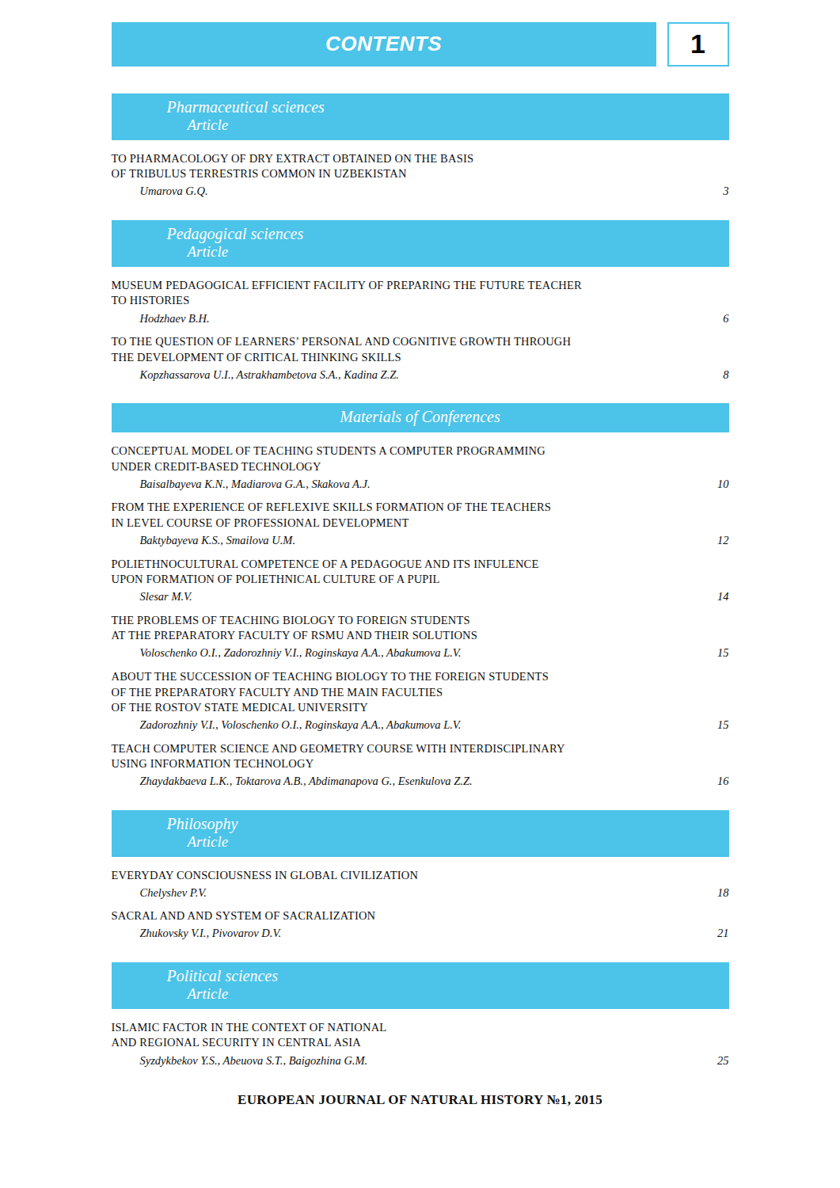CONTENTS
1
Pharmaceutical sciencesArticle
TO PHARMACOLOGY OF DRY EXTRACT OBTAINED ON THE BASIS
OF TRIBULUS TERRESTRIS COMMON IN UZBEKISTAN
Umarova G.Q. 3
Pedagogical sciencesArticle
MUSEUM PEDAGOGICAL EFFICIENT FACILITY OF PREPARING THE FUTURE TEACHER
TO HISTORIES
Hodzhaev B.H. 6
TO THE QUESTION OF LEARNERS’ PERSONAL AND COGNITIVE GROWTH THROUGH
THE DEVELOPMENT OF CRITICAL THINKING SKILLS
Kopzhassarova U.I., Astrakhambetova S.A., Kadina Z.Z. 8
Materials of Conferences
CONCEPTUAL MODEL OF TEACHING STUDENTS A COMPUTER PROGRAMMING
UNDER CREDIT-BASED TECHNOLOGY
Baisalbayeva K.N., Madiarova G.A., Skakova A.J. 10
FROM THE EXPERIENCE OF REFLEXIVE SKILLS FORMATION OF THE TEACHERS
IN LEVEL COURSE OF PROFESSIONAL DEVELOPMENT
Baktybayeva K.S., Smailova U.M. 12
POLIETHNOCULTURAL COMPETENCE OF A PEDAGOGUE AND ITS INFULENCE
UPON FORMATION OF POLIETHNICAL CULTURE OF A PUPIL
Slesar M.V. 14
THE PROBLEMS OF TEACHING BIOLOGY TO FOREIGN STUDENTS
AT THE PREPARATORY FACULTY OF RSMU AND THEIR SOLUTIONS
Voloschenko O.I., Zadorozhniy V.I., Roginskaya A.A., Abakumova L.V. 15
ABOUT THE SUCCESSION OF TEACHING BIOLOGY TO THE FOREIGN STUDENTS
OF THE PREPARATORY FACULTY AND THE MAIN FACULTIES
OF THE ROSTOV STATE MEDICAL UNIVERSITY
Zadorozhniy V.I., Voloschenko O.I., Roginskaya A.A., Abakumova L.V. 15
TEACH COMPUTER SCIENCE AND GEOMETRY COURSE WITH INTERDISCIPLINARY
USING INFORMATION TECHNOLOGY
Zhaydakbaeva L.K., Toktarova A.B., Abdimanapova G., Esenkulova Z.Z. 16
PhilosophyArticle
EVERYDAY CONSCIOUSNESS IN GLOBAL CIVILIZATION
Chelyshev P.V. 18
SACRAL AND AND SYSTEM OF SACRALIZATION
Zhukovsky V.I., Pivovarov D.V. 21
Political sciencesArticle
ISLAMIC FACTOR IN THE CONTEXT OF NATIONAL
AND REGIONAL SECURITY IN CENTRAL ASIA
Syzdykbekov Y.S., Abeuova S.T., Baigozhina G.M. 25
EUROPEAN JOURNAL OF NATURAL HISTORY №1, 2015